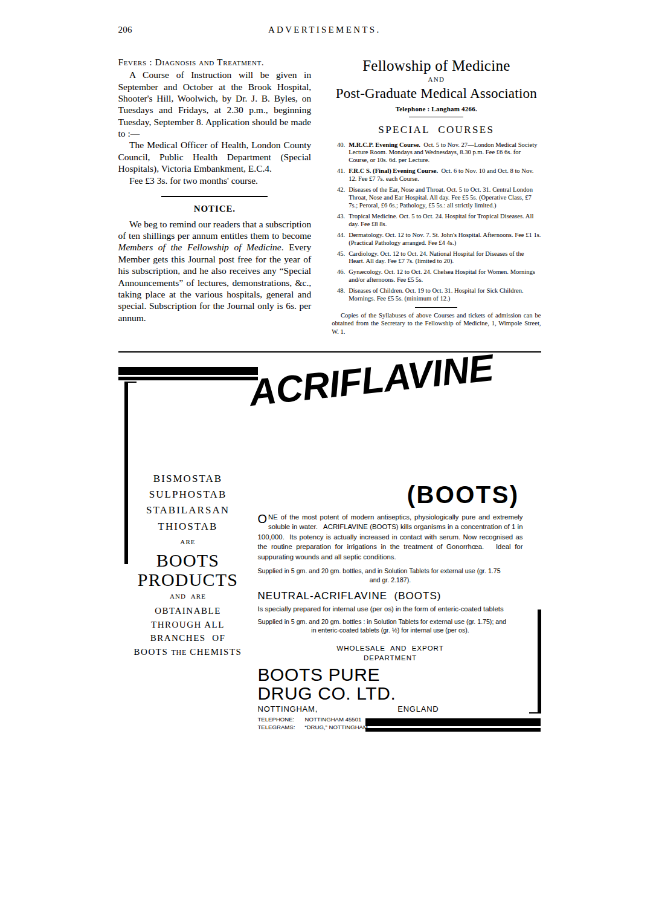206
Advertisements.
Fevers : Diagnosis and Treatment.
A Course of Instruction will be given in September and October at the Brook Hospital, Shooter's Hill, Woolwich, by Dr. J. B. Byles, on Tuesdays and Fridays, at 2.30 p.m., beginning Tuesday, September 8. Application should be made to :—
The Medical Officer of Health, London County Council, Public Health Department (Special Hospitals), Victoria Embankment, E.C.4.
Fee £3 3s. for two months' course.
NOTICE.
We beg to remind our readers that a subscription of ten shillings per annum entitles them to become Members of the Fellowship of Medicine. Every Member gets this Journal post free for the year of his subscription, and he also receives any “Special Announcements” of lectures, demonstrations, &c., taking place at the various hospitals, general and special. Subscription for the Journal only is 6s. per annum.
Fellowship of Medicine
AND
Post-Graduate Medical Association
Telephone : Langham 4266.
SPECIAL COURSES
| 40. | M.R.C.P. Evening Course. Oct. 5 to Nov. 27—London Medical Society Lecture Room. Mondays and Wednesdays, 8.30 p.m. Fee £6 6s. for Course, or 10s. 6d. per Lecture. |
| 41. | F.R.C S. (Final) Evening Course. Oct. 6 to Nov. 10 and Oct. 8 to Nov. 12. Fee £7 7s. each Course. |
| 42. | Diseases of the Ear, Nose and Throat. Oct. 5 to Oct. 31. Central London Throat, Nose and Ear Hospital. All day. Fee £5 5s. (Operative Class, £7 7s.; Peroral, £6 6s.; Pathology, £5 5s.: all strictly limited.) |
| 43. | Tropical Medicine. Oct. 5 to Oct. 24. Hospital for Tropical Diseases. All day. Fee £8 8s. |
| 44. | Dermatology. Oct. 12 to Nov. 7. St. John's Hospital. Afternoons. Fee £1 1s. (Practical Pathology arranged. Fee £4 4s.) |
| 45. | Cardiology. Oct. 12 to Oct. 24. National Hospital for Diseases of the Heart. All day. Fee £7 7s. (limited to 20). |
| 46. | Gynæcology. Oct. 12 to Oct. 24. Chelsea Hospital for Women. Mornings and/or afternoons. Fee £5 5s. |
| 48. | Diseases of Children. Oct. 19 to Oct. 31. Hospital for Sick Children. Mornings. Fee £5 5s. (minimum of 12.) |
Copies of the Syllabuses of above Courses and tickets of admission can be obtained from the Secretary to the Fellowship of Medicine, 1, Wimpole Street, W. 1.
BISMOSTAB
SULPHOSTAB
STABILARSAN
THIOSTAB
ARE
BOOTS
PRODUCTS
AND ARE
OBTAINABLE
THROUGH ALL
BRANCHES OF
BOOTS THE CHEMISTS
ACRIFLAVINE
(BOOTS)
ONE of the most potent of modern antiseptics, physiologically pure and extremely soluble in water. ACRIFLAVINE (BOOTS) kills organisms in a concentration of 1 in 100,000. Its potency is actually increased in contact with serum. Now recognised as the routine preparation for irrigations in the treatment of Gonorrhœa. Ideal for suppurating wounds and all septic conditions.
Supplied in 5 gm. and 20 gm. bottles, and in Solution Tablets for external use (gr. 1.75 and gr. 2.187).
NEUTRAL‑ACRIFLAVINE (BOOTS)
Is specially prepared for internal use (per os) in the form of enteric‑coated tablets
Supplied in 5 gm. and 20 gm. bottles : in Solution Tablets for external use (gr. 1.75); and in enteric-coated tablets (gr. ½) for internal use (per os).
WHOLESALE AND EXPORT
DEPARTMENT
BOOTS PURE
DRUG CO. LTD.
NOTTINGHAM, ENGLAND
TELEPHONE: NOTTINGHAM 45501
TELEGRAMS:“DRUG,” NOTTINGHAM